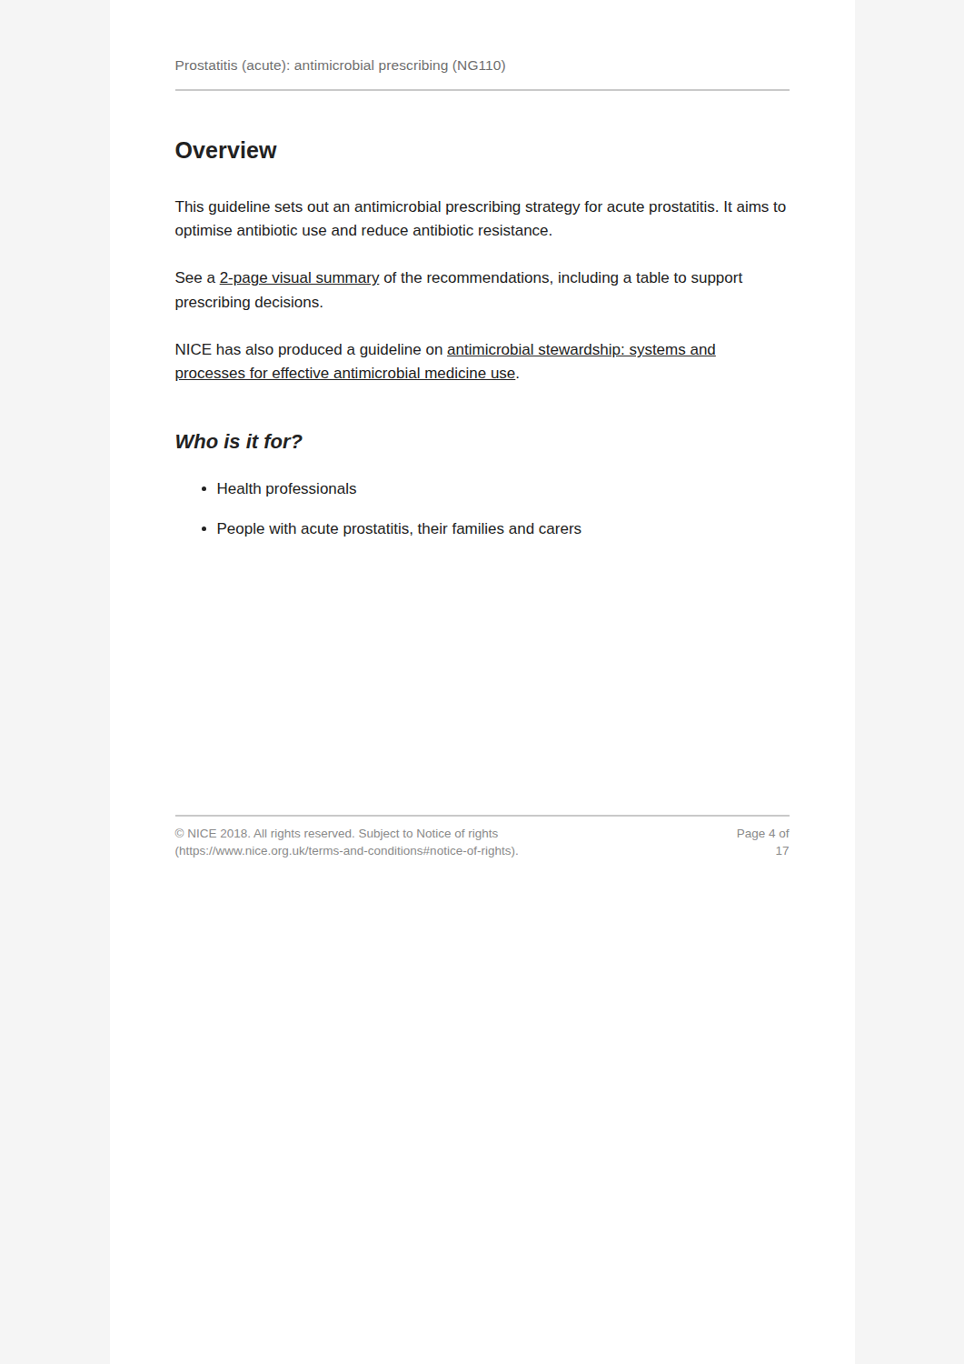Prostatitis (acute): antimicrobial prescribing (NG110)
Overview
This guideline sets out an antimicrobial prescribing strategy for acute prostatitis. It aims to optimise antibiotic use and reduce antibiotic resistance.
See a 2-page visual summary of the recommendations, including a table to support prescribing decisions.
NICE has also produced a guideline on antimicrobial stewardship: systems and processes for effective antimicrobial medicine use.
Who is it for?
Health professionals
People with acute prostatitis, their families and carers
© NICE 2018. All rights reserved. Subject to Notice of rights (https://www.nice.org.uk/terms-and-conditions#notice-of-rights).
Page 4 of
17